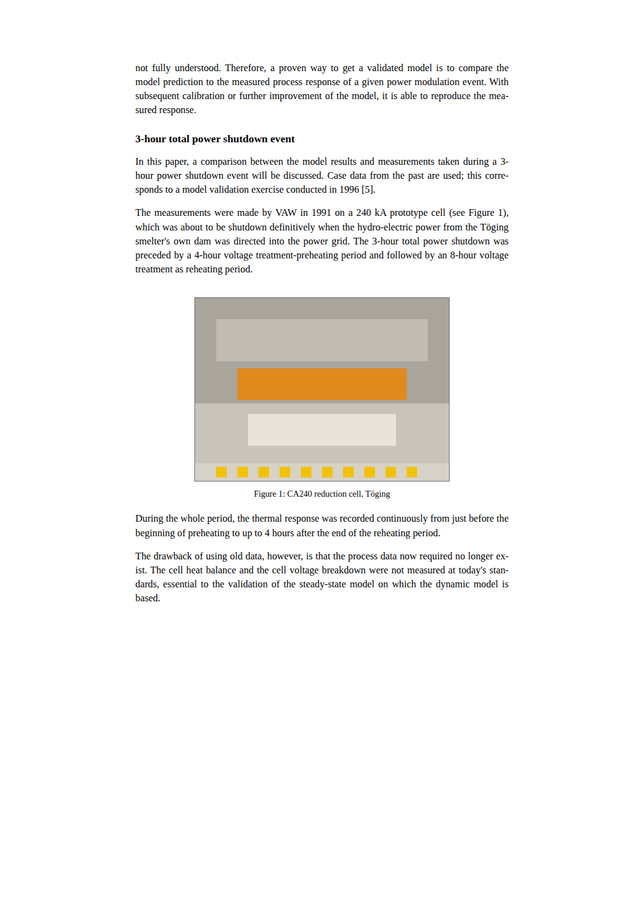not fully understood. Therefore, a proven way to get a validated model is to compare the model prediction to the measured process response of a given power modulation event. With subsequent calibration or further improvement of the model, it is able to reproduce the measured response.
3-hour total power shutdown event
In this paper, a comparison between the model results and measurements taken during a 3-hour power shutdown event will be discussed. Case data from the past are used; this corresponds to a model validation exercise conducted in 1996 [5].
The measurements were made by VAW in 1991 on a 240 kA prototype cell (see Figure 1), which was about to be shutdown definitively when the hydro-electric power from the Töging smelter's own dam was directed into the power grid. The 3-hour total power shutdown was preceded by a 4-hour voltage treatment-preheating period and followed by an 8-hour voltage treatment as reheating period.
Figure 1: CA240 reduction cell, Töging
During the whole period, the thermal response was recorded continuously from just before the beginning of preheating to up to 4 hours after the end of the reheating period.
The drawback of using old data, however, is that the process data now required no longer exist. The cell heat balance and the cell voltage breakdown were not measured at today's standards, essential to the validation of the steady-state model on which the dynamic model is based.